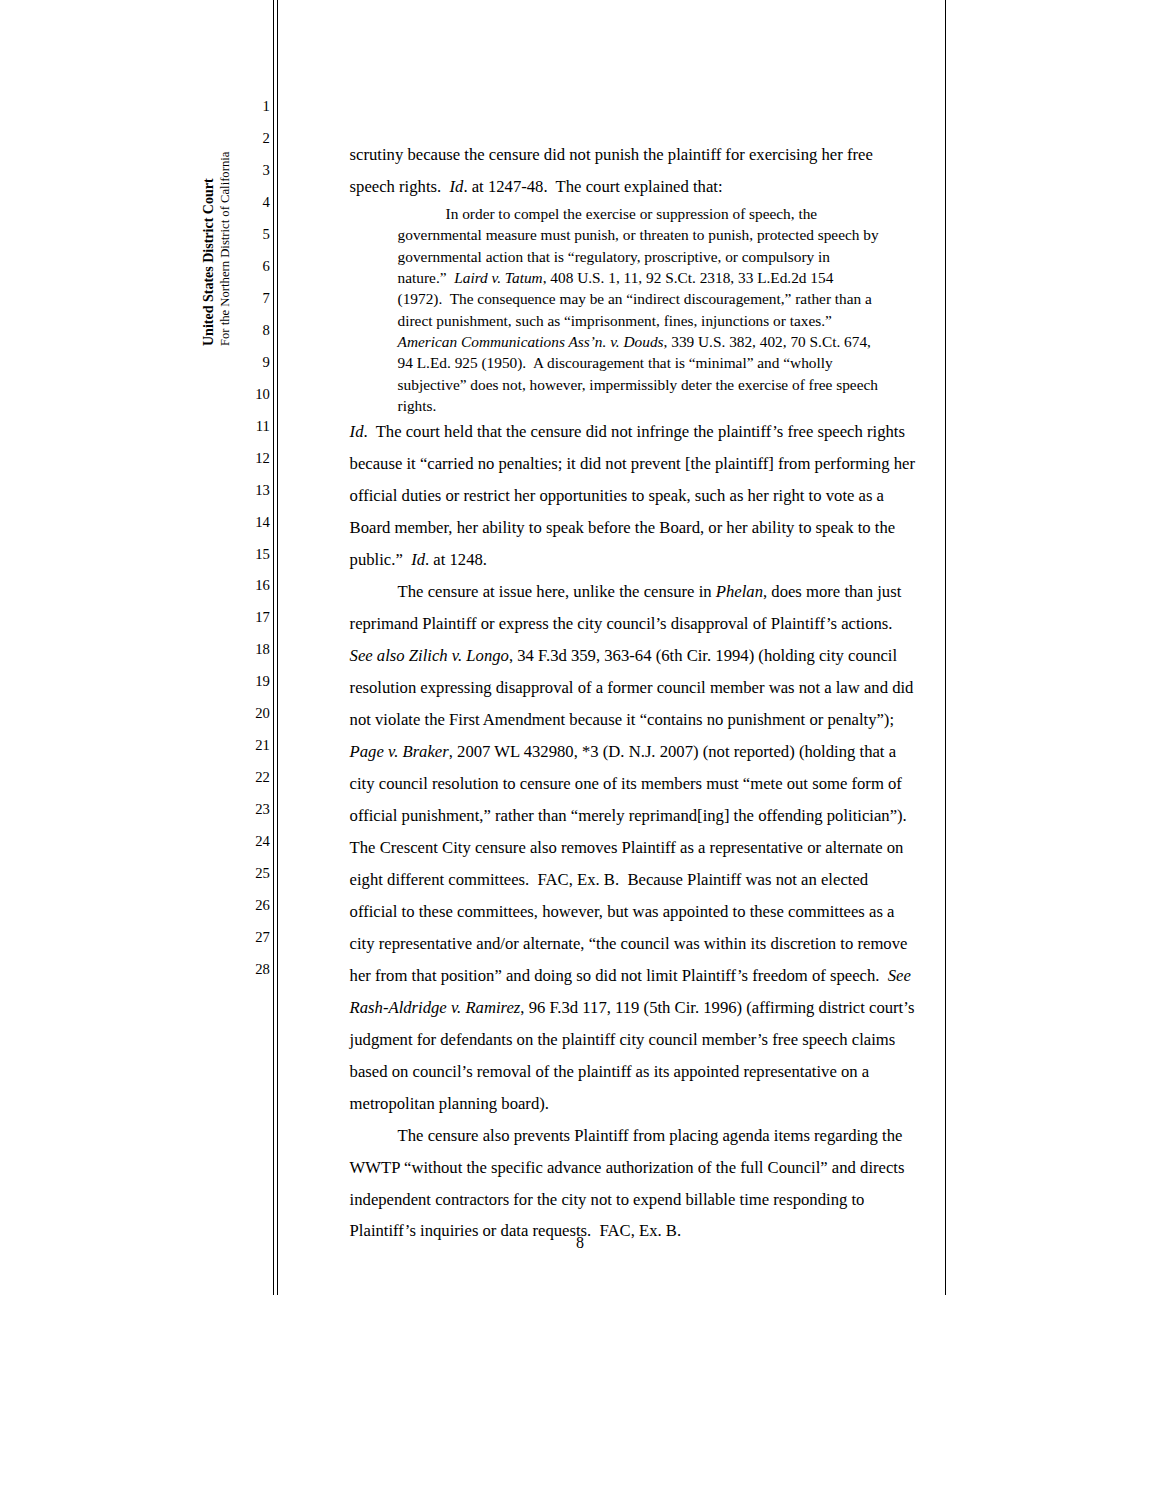1
2
3
4
5
6
7
8
9
10
11
12
13
14
15
16
17
18
19
20
21
22
23
24
25
26
27
28
United States District Court
For the Northern District of California
scrutiny because the censure did not punish the plaintiff for exercising her free speech rights. Id. at 1247-48. The court explained that:
In order to compel the exercise or suppression of speech, the governmental measure must punish, or threaten to punish, protected speech by governmental action that is “regulatory, proscriptive, or compulsory in nature.” Laird v. Tatum, 408 U.S. 1, 11, 92 S.Ct. 2318, 33 L.Ed.2d 154 (1972). The consequence may be an “indirect discouragement,” rather than a direct punishment, such as “imprisonment, fines, injunctions or taxes.” American Communications Ass’n. v. Douds, 339 U.S. 382, 402, 70 S.Ct. 674, 94 L.Ed. 925 (1950). A discouragement that is “minimal” and “wholly subjective” does not, however, impermissibly deter the exercise of free speech rights.
Id. The court held that the censure did not infringe the plaintiff’s free speech rights because it “carried no penalties; it did not prevent [the plaintiff] from performing her official duties or restrict her opportunities to speak, such as her right to vote as a Board member, her ability to speak before the Board, or her ability to speak to the public.” Id. at 1248.
The censure at issue here, unlike the censure in Phelan, does more than just reprimand Plaintiff or express the city council’s disapproval of Plaintiff’s actions. See also Zilich v. Longo, 34 F.3d 359, 363-64 (6th Cir. 1994) (holding city council resolution expressing disapproval of a former council member was not a law and did not violate the First Amendment because it “contains no punishment or penalty”); Page v. Braker, 2007 WL 432980, *3 (D. N.J. 2007) (not reported) (holding that a city council resolution to censure one of its members must “mete out some form of official punishment,” rather than “merely reprimand[ing] the offending politician”). The Crescent City censure also removes Plaintiff as a representative or alternate on eight different committees. FAC, Ex. B. Because Plaintiff was not an elected official to these committees, however, but was appointed to these committees as a city representative and/or alternate, “the council was within its discretion to remove her from that position” and doing so did not limit Plaintiff’s freedom of speech. See Rash-Aldridge v. Ramirez, 96 F.3d 117, 119 (5th Cir. 1996) (affirming district court’s judgment for defendants on the plaintiff city council member’s free speech claims based on council’s removal of the plaintiff as its appointed representative on a metropolitan planning board).
The censure also prevents Plaintiff from placing agenda items regarding the WWTP “without the specific advance authorization of the full Council” and directs independent contractors for the city not to expend billable time responding to Plaintiff’s inquiries or data requests. FAC, Ex. B.
8